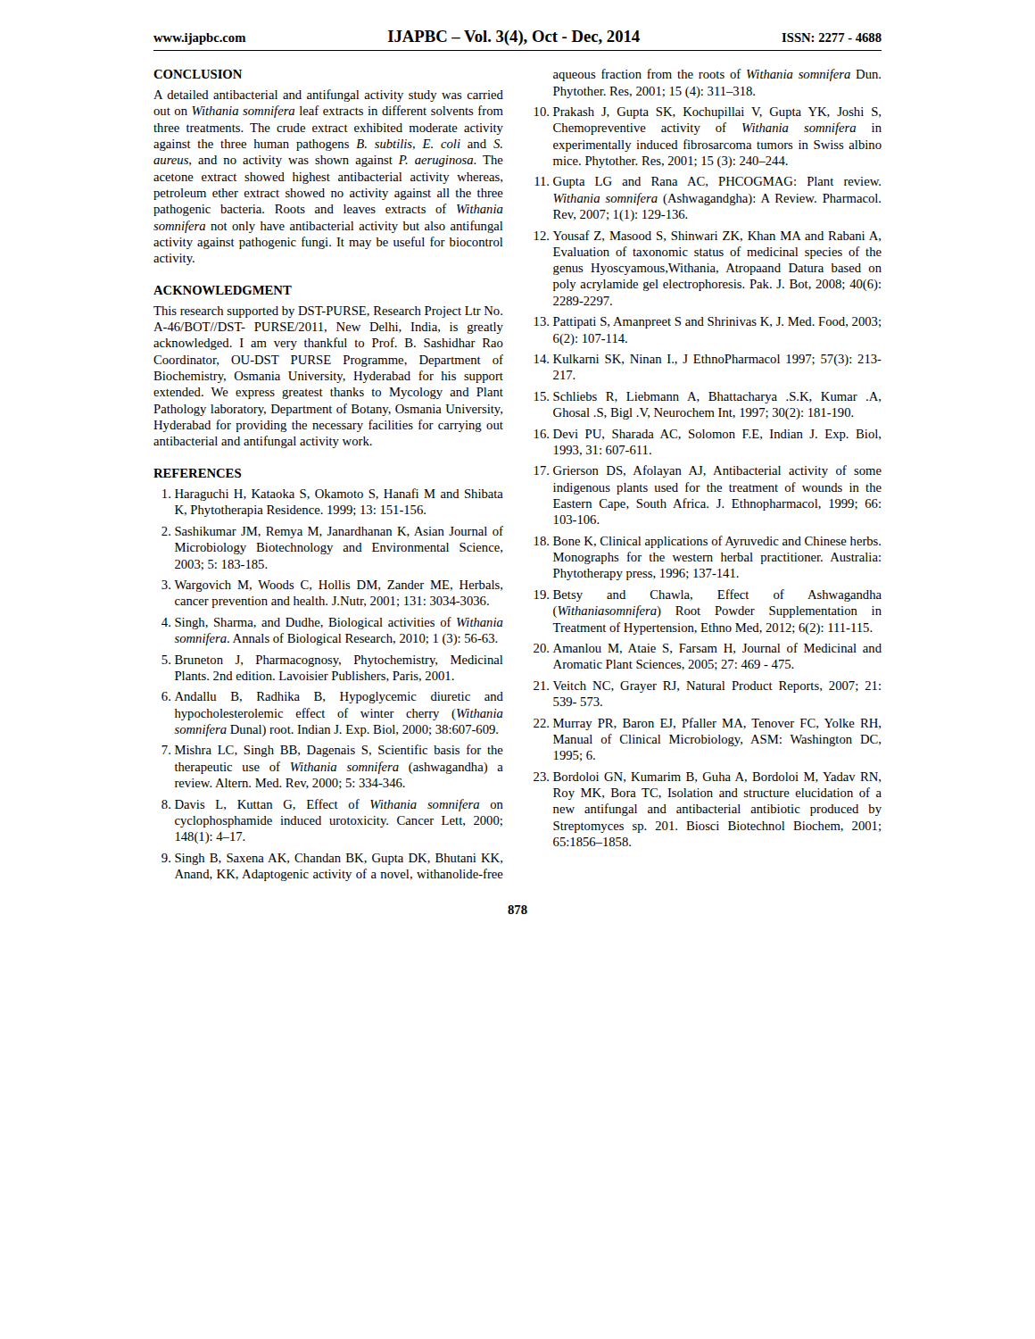www.ijapbc.com IJAPBC – Vol. 3(4), Oct - Dec, 2014 ISSN: 2277 - 4688
Conclusion
A detailed antibacterial and antifungal activity study was carried out on Withania somnifera leaf extracts in different solvents from three treatments. The crude extract exhibited moderate activity against the three human pathogens B. subtilis, E. coli and S. aureus, and no activity was shown against P. aeruginosa. The acetone extract showed highest antibacterial activity whereas, petroleum ether extract showed no activity against all the three pathogenic bacteria. Roots and leaves extracts of Withania somnifera not only have antibacterial activity but also antifungal activity against pathogenic fungi. It may be useful for biocontrol activity.
Acknowledgment
This research supported by DST-PURSE, Research Project Ltr No. A-46/BOT//DST- PURSE/2011, New Delhi, India, is greatly acknowledged. I am very thankful to Prof. B. Sashidhar Rao Coordinator, OU-DST PURSE Programme, Department of Biochemistry, Osmania University, Hyderabad for his support extended. We express greatest thanks to Mycology and Plant Pathology laboratory, Department of Botany, Osmania University, Hyderabad for providing the necessary facilities for carrying out antibacterial and antifungal activity work.
References
Haraguchi H, Kataoka S, Okamoto S, Hanafi M and Shibata K, Phytotherapia Residence. 1999; 13: 151-156.
Sashikumar JM, Remya M, Janardhanan K, Asian Journal of Microbiology Biotechnology and Environmental Science, 2003; 5: 183-185.
Wargovich M, Woods C, Hollis DM, Zander ME, Herbals, cancer prevention and health. J.Nutr, 2001; 131: 3034-3036.
Singh, Sharma, and Dudhe, Biological activities of Withania somnifera. Annals of Biological Research, 2010; 1 (3): 56-63.
Bruneton J, Pharmacognosy, Phytochemistry, Medicinal Plants. 2nd edition. Lavoisier Publishers, Paris, 2001.
Andallu B, Radhika B, Hypoglycemic diuretic and hypocholesterolemic effect of winter cherry (Withania somnifera Dunal) root. Indian J. Exp. Biol, 2000; 38:607-609.
Mishra LC, Singh BB, Dagenais S, Scientific basis for the therapeutic use of Withania somnifera (ashwagandha) a review. Altern. Med. Rev, 2000; 5: 334-346.
Davis L, Kuttan G, Effect of Withania somnifera on cyclophosphamide induced urotoxicity. Cancer Lett, 2000; 148(1): 4–17.
Singh B, Saxena AK, Chandan BK, Gupta DK, Bhutani KK, Anand, KK, Adaptogenic activity of a novel, withanolide-free aqueous fraction from the roots of Withania somnifera Dun. Phytother. Res, 2001; 15 (4): 311–318.
Prakash J, Gupta SK, Kochupillai V, Gupta YK, Joshi S, Chemopreventive activity of Withania somnifera in experimentally induced fibrosarcoma tumors in Swiss albino mice. Phytother. Res, 2001; 15 (3): 240–244.
Gupta LG and Rana AC, PHCOGMAG: Plant review. Withania somnifera (Ashwagandgha): A Review. Pharmacol. Rev, 2007; 1(1): 129-136.
Yousaf Z, Masood S, Shinwari ZK, Khan MA and Rabani A, Evaluation of taxonomic status of medicinal species of the genus Hyoscyamous,Withania, Atropaand Datura based on poly acrylamide gel electrophoresis. Pak. J. Bot, 2008; 40(6): 2289-2297.
Pattipati S, Amanpreet S and Shrinivas K, J. Med. Food, 2003; 6(2): 107-114.
Kulkarni SK, Ninan I., J EthnoPharmacol 1997; 57(3): 213-217.
Schliebs R, Liebmann A, Bhattacharya .S.K, Kumar .A, Ghosal .S, Bigl .V, Neurochem Int, 1997; 30(2): 181-190.
Devi PU, Sharada AC, Solomon F.E, Indian J. Exp. Biol, 1993, 31: 607-611.
Grierson DS, Afolayan AJ, Antibacterial activity of some indigenous plants used for the treatment of wounds in the Eastern Cape, South Africa. J. Ethnopharmacol, 1999; 66: 103-106.
Bone K, Clinical applications of Ayruvedic and Chinese herbs. Monographs for the western herbal practitioner. Australia: Phytotherapy press, 1996; 137-141.
Betsy and Chawla, Effect of Ashwagandha (Withaniasomnifera) Root Powder Supplementation in Treatment of Hypertension, Ethno Med, 2012; 6(2): 111-115.
Amanlou M, Ataie S, Farsam H, Journal of Medicinal and Aromatic Plant Sciences, 2005; 27: 469 - 475.
Veitch NC, Grayer RJ, Natural Product Reports, 2007; 21: 539- 573.
Murray PR, Baron EJ, Pfaller MA, Tenover FC, Yolke RH, Manual of Clinical Microbiology, ASM: Washington DC, 1995; 6.
Bordoloi GN, Kumarim B, Guha A, Bordoloi M, Yadav RN, Roy MK, Bora TC, Isolation and structure elucidation of a new antifungal and antibacterial antibiotic produced by Streptomyces sp. 201. Biosci Biotechnol Biochem, 2001; 65:1856–1858.
878